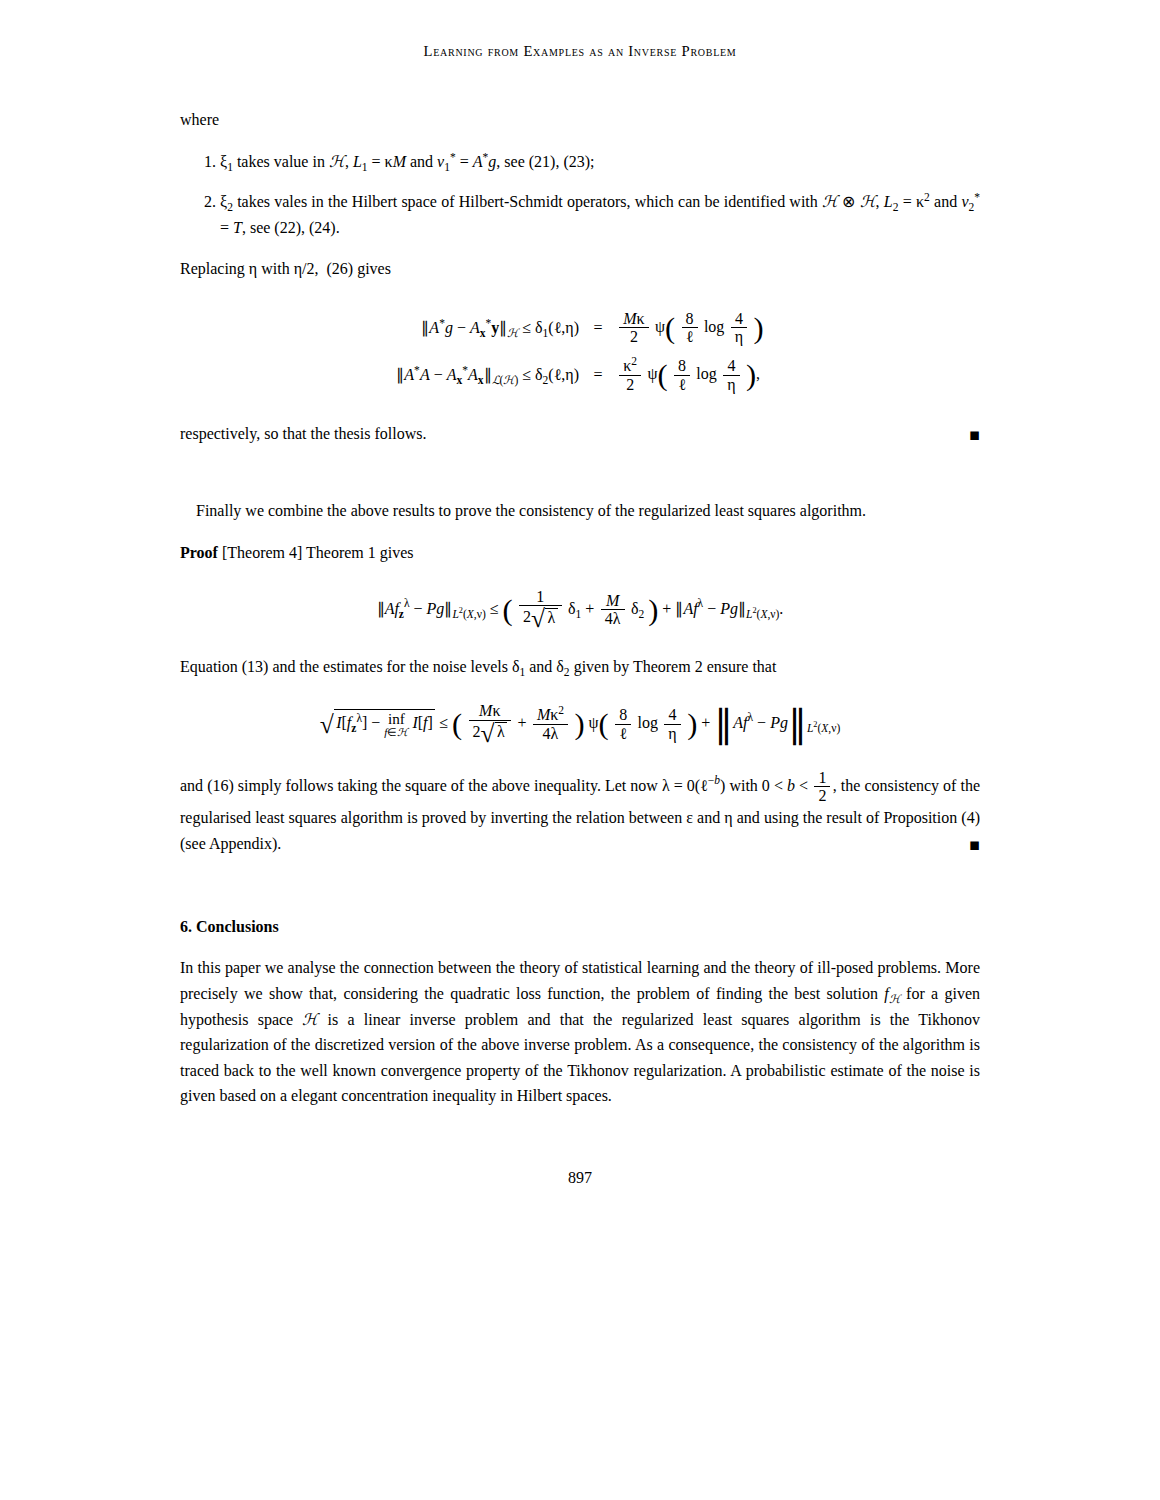Learning from Examples as an Inverse Problem
where
ξ1 takes value in ℋ, L1 = κM and v1* = A*g, see (21), (23);
ξ2 takes vales in the Hilbert space of Hilbert-Schmidt operators, which can be identified with ℋ ⊗ ℋ, L2 = κ2 and v2* = T, see (22), (24).
Replacing η with η/2, (26) gives
| ∥ A * g − A x * y ∥ ℋ ≤ δ 1 (ℓ,η) | = | M κ 2 ψ ( 8 ℓ log 4 η ) |
| ∥ A * A − A x * A x ∥ ℒ ( ℋ ) ≤ δ 2 (ℓ,η) | = | κ 2 2 ψ ( 8 ℓ log 4 η ) , |
respectively, so that the thesis follows.■
Finally we combine the above results to prove the consistency of the regularized least squares algorithm.
Proof [Theorem 4] Theorem 1 gives
∥Afzλ − Pg∥L2(X,ν) ≤ ( 12√λ δ1 + M 4λ δ2 ) + ∥Afλ − Pg∥L2(X,ν).
Equation (13) and the estimates for the noise levels δ1 and δ2 given by Theorem 2 ensure that
√I[fzλ] − inff∈ℋ I[f] ≤ ( Mκ 2√λ + Mκ24λ ) ψ( 8 ℓ log 4 η ) + ∥Afλ − Pg∥L2(X,ν)
and (16) simply follows taking the square of the above inequality. Let now λ = 0(ℓ−b) with 0 < b < 12, the consistency of the regularised least squares algorithm is proved by inverting the relation between ε and η and using the result of Proposition (4) (see Appendix).■
6. Conclusions
In this paper we analyse the connection between the theory of statistical learning and the theory of ill-posed problems. More precisely we show that, considering the quadratic loss function, the problem of finding the best solution fℋ for a given hypothesis space ℋ is a linear inverse problem and that the regularized least squares algorithm is the Tikhonov regularization of the discretized version of the above inverse problem. As a consequence, the consistency of the algorithm is traced back to the well known convergence property of the Tikhonov regularization. A probabilistic estimate of the noise is given based on a elegant concentration inequality in Hilbert spaces.
897